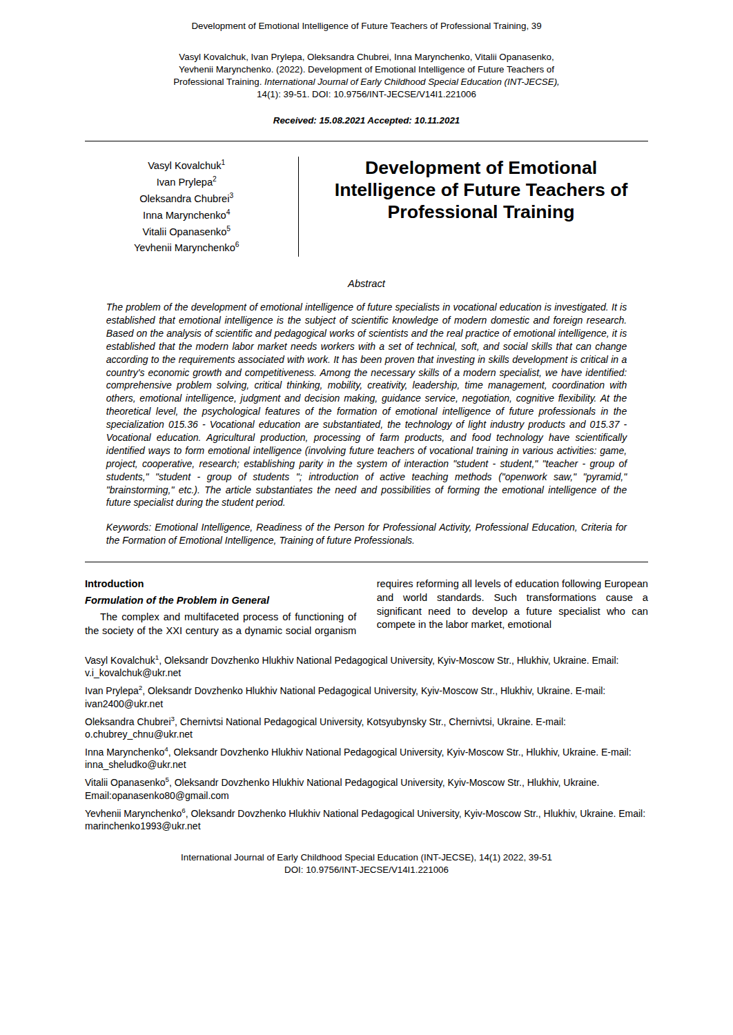Development of Emotional Intelligence of Future Teachers of Professional Training, 39
Vasyl Kovalchuk, Ivan Prylepa, Oleksandra Chubrei, Inna Marynchenko, Vitalii Opanasenko,
Yevhenii Marynchenko. (2022). Development of Emotional Intelligence of Future Teachers of
Professional Training. International Journal of Early Childhood Special Education (INT-JECSE),
14(1): 39-51. DOI: 10.9756/INT-JECSE/V14I1.221006
Received: 15.08.2021 Accepted: 10.11.2021
Vasyl Kovalchuk1
Ivan Prylepa2
Oleksandra Chubrei3
Inna Marynchenko4
Vitalii Opanasenko5
Yevhenii Marynchenko6
Development of Emotional Intelligence of Future Teachers of Professional Training
Abstract
The problem of the development of emotional intelligence of future specialists in vocational education is investigated. It is established that emotional intelligence is the subject of scientific knowledge of modern domestic and foreign research. Based on the analysis of scientific and pedagogical works of scientists and the real practice of emotional intelligence, it is established that the modern labor market needs workers with a set of technical, soft, and social skills that can change according to the requirements associated with work. It has been proven that investing in skills development is critical in a country's economic growth and competitiveness. Among the necessary skills of a modern specialist, we have identified: comprehensive problem solving, critical thinking, mobility, creativity, leadership, time management, coordination with others, emotional intelligence, judgment and decision making, guidance service, negotiation, cognitive flexibility. At the theoretical level, the psychological features of the formation of emotional intelligence of future professionals in the specialization 015.36 - Vocational education are substantiated, the technology of light industry products and 015.37 - Vocational education. Agricultural production, processing of farm products, and food technology have scientifically identified ways to form emotional intelligence (involving future teachers of vocational training in various activities: game, project, cooperative, research; establishing parity in the system of interaction "student - student," "teacher - group of students," "student - group of students "; introduction of active teaching methods ("openwork saw," "pyramid," "brainstorming," etc.). The article substantiates the need and possibilities of forming the emotional intelligence of the future specialist during the student period.
Keywords: Emotional Intelligence, Readiness of the Person for Professional Activity, Professional Education, Criteria for the Formation of Emotional Intelligence, Training of future Professionals.
Introduction
Formulation of the Problem in General
The complex and multifaceted process of functioning of the society of the XXI century as a dynamic social organism requires reforming all levels of education following European and world standards. Such transformations cause a significant need to develop a future specialist who can compete in the labor market, emotional
Vasyl Kovalchuk1, Oleksandr Dovzhenko Hlukhiv National Pedagogical University, Kyiv-Moscow Str., Hlukhiv, Ukraine. Email: v.i_kovalchuk@ukr.net
Ivan Prylepa2, Oleksandr Dovzhenko Hlukhiv National Pedagogical University, Kyiv-Moscow Str., Hlukhiv, Ukraine. E-mail: ivan2400@ukr.net
Oleksandra Chubrei3, Chernivtsi National Pedagogical University, Kotsyubynsky Str., Chernivtsi, Ukraine. E-mail: o.chubrey_chnu@ukr.net
Inna Marynchenko4, Oleksandr Dovzhenko Hlukhiv National Pedagogical University, Kyiv-Moscow Str., Hlukhiv, Ukraine. E-mail: inna_sheludko@ukr.net
Vitalii Opanasenko5, Oleksandr Dovzhenko Hlukhiv National Pedagogical University, Kyiv-Moscow Str., Hlukhiv, Ukraine. Email:opanasenko80@gmail.com
Yevhenii Marynchenko6, Oleksandr Dovzhenko Hlukhiv National Pedagogical University, Kyiv-Moscow Str., Hlukhiv, Ukraine. Email: marinchenko1993@ukr.net
International Journal of Early Childhood Special Education (INT-JECSE), 14(1) 2022, 39-51
DOI: 10.9756/INT-JECSE/V14I1.221006